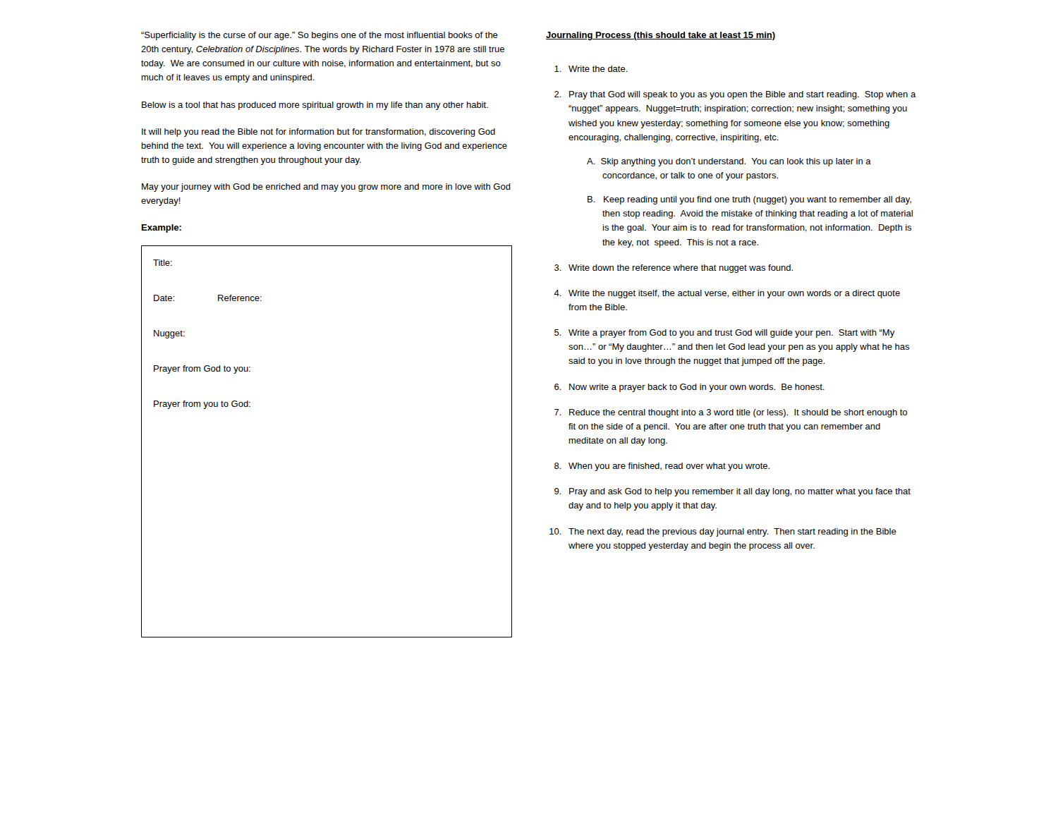“Superficiality is the curse of our age.” So begins one of the most influential books of the 20th century, Celebration of Disciplines. The words by Richard Foster in 1978 are still true today. We are consumed in our culture with noise, information and entertainment, but so much of it leaves us empty and uninspired.
Below is a tool that has produced more spiritual growth in my life than any other habit.
It will help you read the Bible not for information but for transformation, discovering God behind the text. You will experience a loving encounter with the living God and experience truth to guide and strengthen you throughout your day.
May your journey with God be enriched and may you grow more and more in love with God everyday!
Example:
Title:
Date: Reference:
Nugget:
Prayer from God to you:
Prayer from you to God:
Journaling Process (this should take at least 15 min)
Write the date.
Pray that God will speak to you as you open the Bible and start reading. Stop when a “nugget” appears. Nugget=truth; inspiration; correction; new insight; something you wished you knew yesterday; something for someone else you know; something encouraging, challenging, corrective, inspiriting, etc.
A. Skip anything you don’t understand. You can look this up later in a concordance, or talk to one of your pastors.
B. Keep reading until you find one truth (nugget) you want to remember all day, then stop reading. Avoid the mistake of thinking that reading a lot of material is the goal. Your aim is to read for transformation, not information. Depth is the key, not speed. This is not a race.
Write down the reference where that nugget was found.
Write the nugget itself, the actual verse, either in your own words or a direct quote from the Bible.
Write a prayer from God to you and trust God will guide your pen. Start with “My son…” or “My daughter…” and then let God lead your pen as you apply what he has said to you in love through the nugget that jumped off the page.
Now write a prayer back to God in your own words. Be honest.
Reduce the central thought into a 3 word title (or less). It should be short enough to fit on the side of a pencil. You are after one truth that you can remember and meditate on all day long.
When you are finished, read over what you wrote.
Pray and ask God to help you remember it all day long, no matter what you face that day and to help you apply it that day.
The next day, read the previous day journal entry. Then start reading in the Bible where you stopped yesterday and begin the process all over.